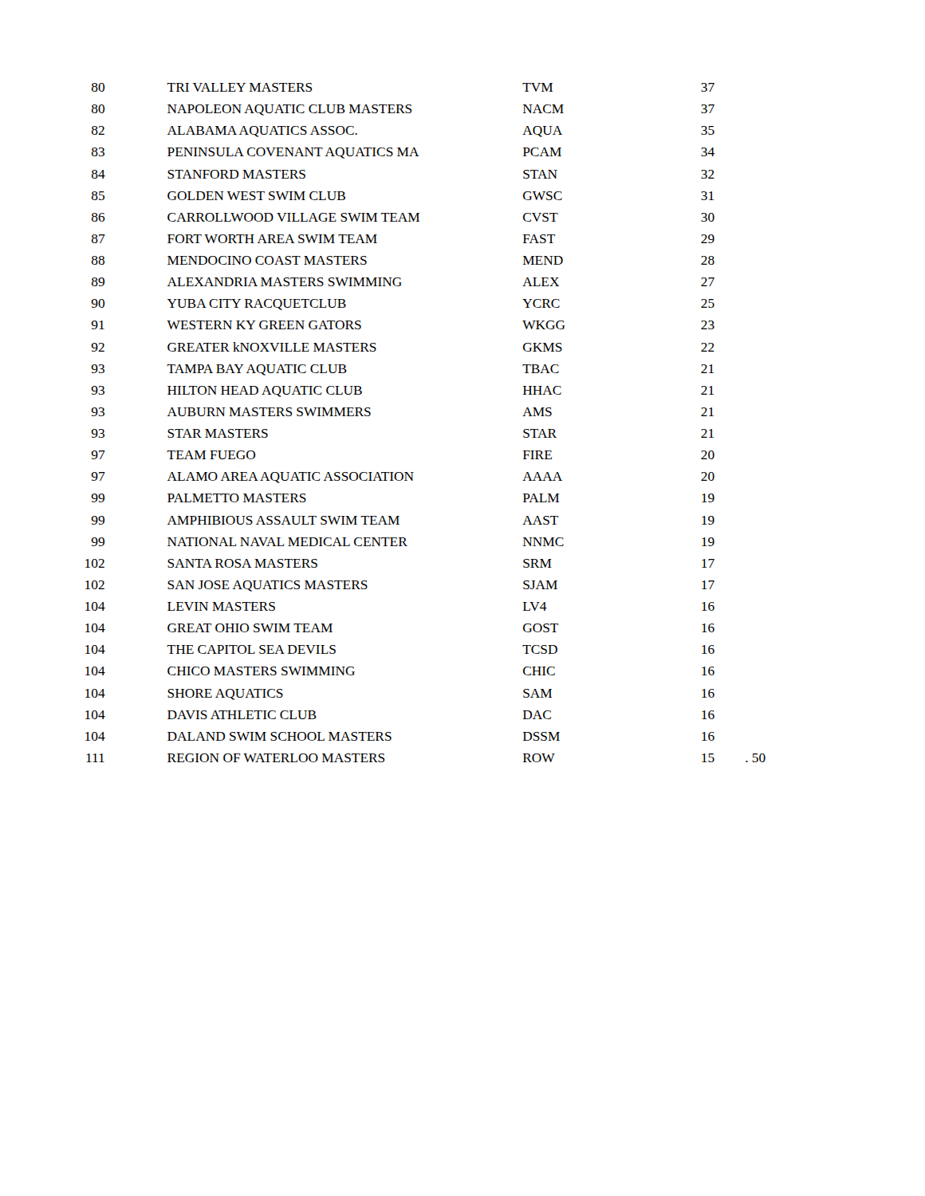| 80 | TRI VALLEY MASTERS | TVM | 37 | |
| 80 | NAPOLEON AQUATIC CLUB MASTERS | NACM | 37 | |
| 82 | ALABAMA AQUATICS ASSOC. | AQUA | 35 | |
| 83 | PENINSULA COVENANT AQUATICS MA | PCAM | 34 | |
| 84 | STANFORD MASTERS | STAN | 32 | |
| 85 | GOLDEN WEST SWIM CLUB | GWSC | 31 | |
| 86 | CARROLLWOOD VILLAGE SWIM TEAM | CVST | 30 | |
| 87 | FORT WORTH AREA SWIM TEAM | FAST | 29 | |
| 88 | MENDOCINO COAST MASTERS | MEND | 28 | |
| 89 | ALEXANDRIA MASTERS SWIMMING | ALEX | 27 | |
| 90 | YUBA CITY RACQUETCLUB | YCRC | 25 | |
| 91 | WESTERN KY GREEN GATORS | WKGG | 23 | |
| 92 | GREATER kNOXVILLE MASTERS | GKMS | 22 | |
| 93 | TAMPA BAY AQUATIC CLUB | TBAC | 21 | |
| 93 | HILTON HEAD AQUATIC CLUB | HHAC | 21 | |
| 93 | AUBURN MASTERS SWIMMERS | AMS | 21 | |
| 93 | STAR MASTERS | STAR | 21 | |
| 97 | TEAM FUEGO | FIRE | 20 | |
| 97 | ALAMO AREA AQUATIC ASSOCIATION | AAAA | 20 | |
| 99 | PALMETTO MASTERS | PALM | 19 | |
| 99 | AMPHIBIOUS ASSAULT SWIM TEAM | AAST | 19 | |
| 99 | NATIONAL NAVAL MEDICAL CENTER | NNMC | 19 | |
| 102 | SANTA ROSA MASTERS | SRM | 17 | |
| 102 | SAN JOSE AQUATICS MASTERS | SJAM | 17 | |
| 104 | LEVIN MASTERS | LV4 | 16 | |
| 104 | GREAT OHIO SWIM TEAM | GOST | 16 | |
| 104 | THE CAPITOL SEA DEVILS | TCSD | 16 | |
| 104 | CHICO MASTERS SWIMMING | CHIC | 16 | |
| 104 | SHORE AQUATICS | SAM | 16 | |
| 104 | DAVIS ATHLETIC CLUB | DAC | 16 | |
| 104 | DALAND SWIM SCHOOL MASTERS | DSSM | 16 | |
| 111 | REGION OF WATERLOO MASTERS | ROW | 15 | . 50 |